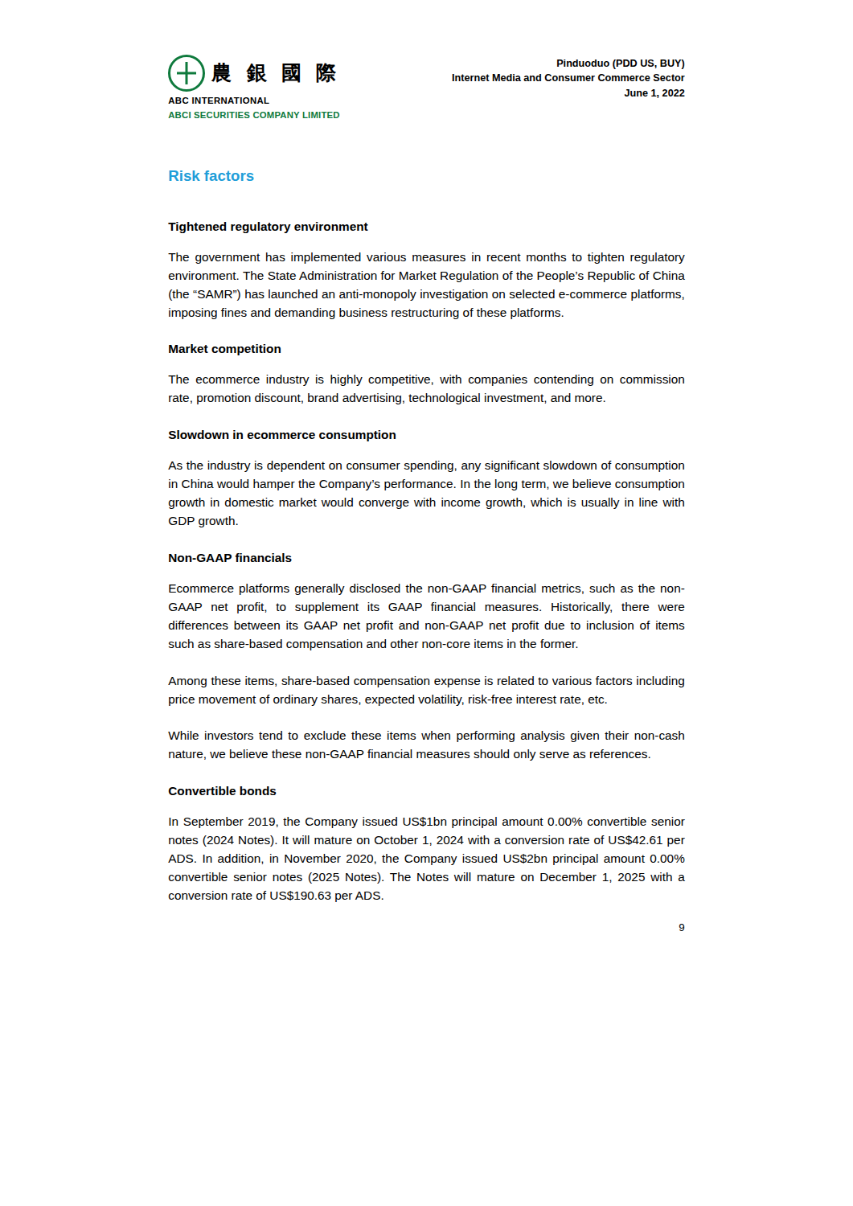農 銀 國 際
ABC INTERNATIONAL
ABCI SECURITIES COMPANY LIMITED
Pinduoduo (PDD US, BUY)
Internet Media and Consumer Commerce Sector
June 1, 2022
Risk factors
Tightened regulatory environment
The government has implemented various measures in recent months to tighten regulatory environment. The State Administration for Market Regulation of the People’s Republic of China (the “SAMR”) has launched an anti-monopoly investigation on selected e-commerce platforms, imposing fines and demanding business restructuring of these platforms.
Market competition
The ecommerce industry is highly competitive, with companies contending on commission rate, promotion discount, brand advertising, technological investment, and more.
Slowdown in ecommerce consumption
As the industry is dependent on consumer spending, any significant slowdown of consumption in China would hamper the Company’s performance. In the long term, we believe consumption growth in domestic market would converge with income growth, which is usually in line with GDP growth.
Non-GAAP financials
Ecommerce platforms generally disclosed the non-GAAP financial metrics, such as the non-GAAP net profit, to supplement its GAAP financial measures. Historically, there were differences between its GAAP net profit and non-GAAP net profit due to inclusion of items such as share-based compensation and other non-core items in the former.
Among these items, share-based compensation expense is related to various factors including price movement of ordinary shares, expected volatility, risk-free interest rate, etc.
While investors tend to exclude these items when performing analysis given their non-cash nature, we believe these non-GAAP financial measures should only serve as references.
Convertible bonds
In September 2019, the Company issued US$1bn principal amount 0.00% convertible senior notes (2024 Notes). It will mature on October 1, 2024 with a conversion rate of US$42.61 per ADS. In addition, in November 2020, the Company issued US$2bn principal amount 0.00% convertible senior notes (2025 Notes). The Notes will mature on December 1, 2025 with a conversion rate of US$190.63 per ADS.
9